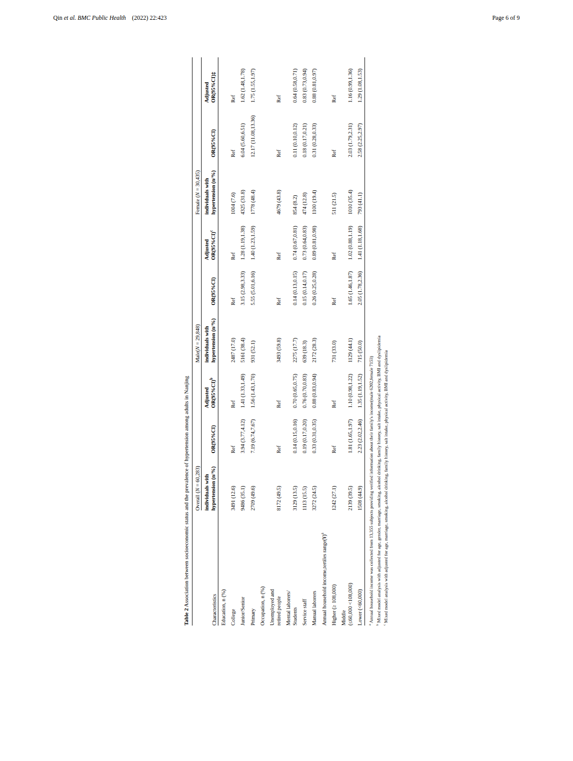Qin et al. BMC Public Health (2022) 22:423
Page 6 of 9
Table 2 Association between socioeconomic status and the prevalence of hypertension among adults in Nanjing
| Characteristics | Overall ( N = 60,283) | Male( N = 29,848) | Female ( N = 30,435) |
| --- | --- | --- | --- |
| individuals with hypertension (n/%) | OR(95%CI) | Adjusted OR(95%CI) b | individuals with hypertension (n/%) | OR(95%CI) | Adjusted OR(95%CI) c | individuals with hypertension (n/%) | OR(95%CI) | Adjusted OR(95%CI)‡ |
| Education, n (%) | | | | | | | | | |
| College | 3491 (12.6) | Ref | Ref | 2487 (17.0) | Ref | Ref | 1004 (7.6) | Ref | Ref |
| Junior/Senior | 9486 (35.1) | 3.94 (3.77,4.12) | 1.41 (1.33,1.49) | 5161 (38.4) | 3.15 (2.98,3.33) | 1.28 (1.19,1.38) | 4325 (31.8) | 6.04 (5.60,6.51) | 1.62 (1.48,1.78) |
| Primary | 2709 (49.6) | 7.19 (6.74,7.67) | 1.56 (1.43,1.70) | 931 (52.1) | 5.55 (5.01,6.16) | 1.40 (1.23,1.59) | 1778 (48.4) | 12.17 (11.08,13.36) | 1.75 (1.55,1.97) |
| Occupation, n (%) | | | | | | | | | |
| Unemployed and retired people | 8172 (49.5) | Ref | Ref | 3493 (59.8) | Ref | Ref | 4679 (43.8) | Ref | Ref |
| Mental laborers/ Students | 3129 (13.5) | 0.14 (0.15,0.16) | 0.70 (0.65,0.75) | 2275 (17.7) | 0.14 (0.13,0.15) | 0.74 (0.67,0.81) | 854 (8.2) | 0.11 (0.10,0.12) | 0.64 (0.58,0.71) |
| Service staff | 1113 (15.5) | 0.19 (0.17,0.20) | 0.76 (0.70,0.83) | 639 (18.3) | 0.15 (0.14,0.17) | 0.73 (0.64,0.83) | 474 (12.8) | 0.18 (0.17,0.21) | 0.83 (0.73,0.94) |
| Manual laborers | 3272 (24.5) | 0.33 (0.31,0.35) | 0.88 (0.83,0.94) | 2172 (28.3) | 0.26 (0.25,0.28) | 0.89 (0.81,0.98) | 1100 (19.4) | 0.31 (0.28,0.33) | 0.88 (0.81,0.97) |
| Annual household income,tertiles range(¥) a | | | | | | | | | |
| Higher (≥ 108,000) | 1242 (27.1) | Ref | Ref | 731 (33.0) | Ref | Ref | 511 (21.5) | Ref | Ref |
| Middle (≤60,000 <108,000) | 2139 (39.5) | 1.81 (1.65,1.97) | 1.10 (0.98,1.22) | 1129 (44.1) | 1.65 (1.46,1.87) | 1.02 (0.88,1.19) | 1010 (35.4) | 2.03 (1.79,2.31) | 1.16 (0.99,1.36) |
| Lower (<60,000) | 1508 (44.9) | 2.23 (2.02,2.46) | 1.35 (1.19,1.52) | 715 (50.0) | 2.05 (1.78,2.36) | 1.41 (1.18,1.68) | 793 (41.1) | 2.58 (2.25,2.97) | 1.29 (1.08,1.53) |
a Annual household income was collected from 13,355 subjects providing verified information about their family's income(male 6202,female 7153)
b Mixed model analysis with adjusted for age, gender, marriage, smoking, alcohol drinking, family history, salt intake, physical activity, BMI and dyslipidemia
c Mixed model analysis with adjusted for age, marriage, smoking, alcohol drinking, family history, salt intake, physical activity, BMI and dyslipidemia